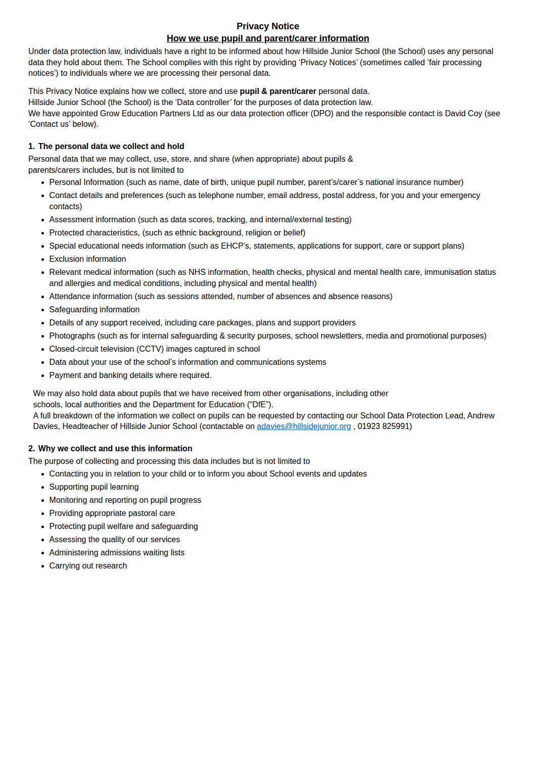Privacy Notice How we use pupil and parent/carer information
Under data protection law, individuals have a right to be informed about how Hillside Junior School (the School) uses any personal data they hold about them. The School complies with this right by providing ‘Privacy Notices’ (sometimes called ‘fair processing notices’) to individuals where we are processing their personal data.
This Privacy Notice explains how we collect, store and use pupil & parent/carer personal data.
Hillside Junior School (the School) is the ‘Data controller’ for the purposes of data protection law.
We have appointed Grow Education Partners Ltd as our data protection officer (DPO) and the responsible contact is David Coy (see ‘Contact us’ below).
1. The personal data we collect and hold
Personal data that we may collect, use, store, and share (when appropriate) about pupils &
parents/carers includes, but is not limited to
Personal Information (such as name, date of birth, unique pupil number, parent’s/carer’s national insurance number)
Contact details and preferences (such as telephone number, email address, postal address, for you and your emergency contacts)
Assessment information (such as data scores, tracking, and internal/external testing)
Protected characteristics, (such as ethnic background, religion or belief)
Special educational needs information (such as EHCP’s, statements, applications for support, care or support plans)
Exclusion information
Relevant medical information (such as NHS information, health checks, physical and mental health care, immunisation status and allergies and medical conditions, including physical and mental health)
Attendance information (such as sessions attended, number of absences and absence reasons)
Safeguarding information
Details of any support received, including care packages, plans and support providers
Photographs (such as for internal safeguarding & security purposes, school newsletters, media and promotional purposes)
Closed-circuit television (CCTV) images captured in school
Data about your use of the school’s information and communications systems
Payment and banking details where required.
We may also hold data about pupils that we have received from other organisations, including other
schools, local authorities and the Department for Education (“DfE”).
A full breakdown of the information we collect on pupils can be requested by contacting our School Data Protection Lead, Andrew Davies, Headteacher of Hillside Junior School (contactable on adavies@hillsidejunior.org , 01923 825991)
2. Why we collect and use this information
The purpose of collecting and processing this data includes but is not limited to
Contacting you in relation to your child or to inform you about School events and updates
Supporting pupil learning
Monitoring and reporting on pupil progress
Providing appropriate pastoral care
Protecting pupil welfare and safeguarding
Assessing the quality of our services
Administering admissions waiting lists
Carrying out research